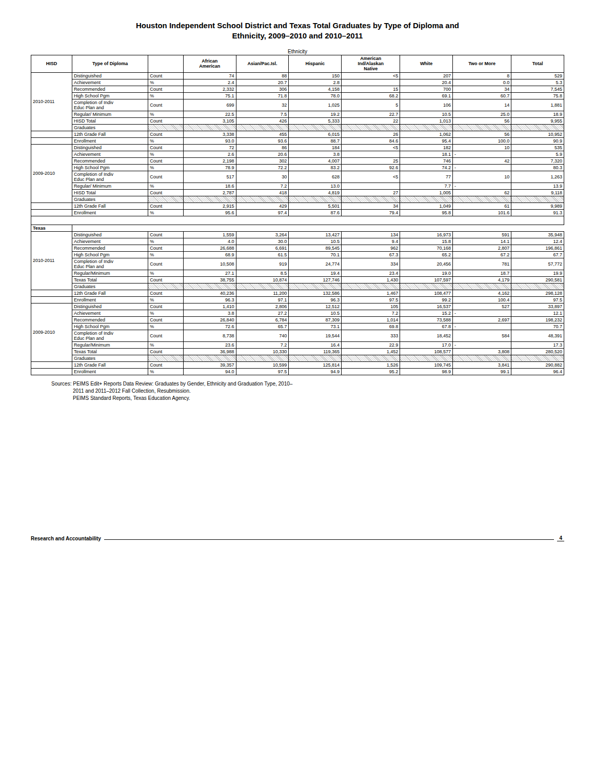Houston Independent School District and Texas Total Graduates by Type of Diploma and
Ethnicity, 2009–2010 and 2010–2011
Ethnicity
| HISD | Type of Diploma | | African American | Asian/Pac.Isl. | Hispanic | American Ind/Alaskan Native | White | Two or More | Total |
| --- | --- | --- | --- | --- | --- | --- | --- | --- | --- |
| 2010-2011 | Distinguished | Count | 74 | 88 | 150 | <5 | 207 | 8 | 529 |
| Achievement | % | 2.4 | 20.7 | 2.8 | | 20.4 | 0.0 | 5.3 |
| Recommended | Count | 2,332 | 306 | 4,158 | 15 | 700 | 34 | 7,545 |
| High School Pgm | % | 75.1 | 71.8 | 78.0 | 68.2 | 69.1 | 60.7 | 75.8 |
| Completion of Indiv Educ Plan and | Count | 699 | 32 | 1,025 | 5 | 106 | 14 | 1,881 |
| Regular/ Minimum | % | 22.5 | 7.5 | 19.2 | 22.7 | 10.5 | 25.0 | 18.9 |
| HISD Total | Count | 3,105 | 426 | 5,333 | 22 | 1,013 | 56 | 9,955 |
| Graduates | | | | | | | | |
| | 12th Grade Fall | Count | 3,338 | 455 | 6,015 | 26 | 1,062 | 56 | 10,952 |
| | Enrollment | % | 93.0 | 93.6 | 88.7 | 84.6 | 95.4 | 100.0 | 90.9 |
| 2009-2010 | Distinguished | Count | 72 | 86 | 184 | <5 | 182 | 10 | 535 |
| Achievement | % | 2.6 | 20.6 | 3.8 | | 18.1 | - | 5.9 |
| Recommended | Count | 2,198 | 302 | 4,007 | 25 | 746 | 42 | 7,320 |
| High School Pgm | % | 78.9 | 72.2 | 83.2 | 92.6 | 74.2 | - | 80.3 |
| Completion of Indiv Educ Plan and | Count | 517 | 30 | 628 | <5 | 77 | 10 | 1,263 |
| Regular/ Minimum | % | 18.6 | 7.2 | 13.0 | | 7.7 | - | 13.9 |
| HISD Total | Count | 2,787 | 418 | 4,819 | 27 | 1,005 | 62 | 9,118 |
| Graduates | | | | | | | | |
| | 12th Grade Fall | Count | 2,915 | 429 | 5,501 | 34 | 1,049 | 61 | 9,989 |
| | Enrollment | % | 95.6 | 97.4 | 87.6 | 79.4 | 95.8 | 101.6 | 91.3 |
| Texas | |
| 2010-2011 | Distinguished | Count | 1,559 | 3,264 | 13,427 | 134 | 16,973 | 591 | 35,948 |
| Achievement | % | 4.0 | 30.0 | 10.5 | 9.4 | 15.8 | 14.1 | 12.4 |
| Recommended | Count | 26,688 | 6,691 | 89,545 | 962 | 70,168 | 2,807 | 196,861 |
| High School Pgm | % | 68.9 | 61.5 | 70.1 | 67.3 | 65.2 | 67.2 | 67.7 |
| Completion of Indiv Educ Plan and | Count | 10,508 | 919 | 24,774 | 334 | 20,456 | 781 | 57,772 |
| Regular/Minimum | % | 27.1 | 8.5 | 19.4 | 23.4 | 19.0 | 18.7 | 19.9 |
| Texas Total | Count | 38,755 | 10,874 | 127,746 | 1,430 | 107,597 | 4,179 | 290,581 |
| Graduates | | | | | | | | |
| | 12th Grade Fall | Count | 40,236 | 11,200 | 132,586 | 1,467 | 108,477 | 4,162 | 298,128 |
| | Enrollment | % | 96.3 | 97.1 | 96.3 | 97.5 | 99.2 | 100.4 | 97.5 |
| 2009-2010 | Distinguished | Count | 1,410 | 2,806 | 12,512 | 105 | 16,537 | 527 | 33,897 |
| Achievement | % | 3.8 | 27.2 | 10.5 | 7.2 | 15.2 | - | 12.1 |
| Recommended | Count | 26,840 | 6,784 | 87,309 | 1,014 | 73,588 | 2,697 | 198,232 |
| High School Pgm | % | 72.6 | 65.7 | 73.1 | 69.8 | 67.8 | - | 70.7 |
| Completion of Indiv Educ Plan and | Count | 8,738 | 740 | 19,544 | 333 | 18,452 | 584 | 48,391 |
| Regular/Minimum | % | 23.6 | 7.2 | 16.4 | 22.9 | 17.0 | - | 17.3 |
| Texas Total | Count | 36,988 | 10,330 | 119,365 | 1,452 | 108,577 | 3,808 | 280,520 |
| Graduates | | | | | | | | |
| | 12th Grade Fall | Count | 39,357 | 10,599 | 125,814 | 1,526 | 109,745 | 3,841 | 290,882 |
| | Enrollment | % | 94.0 | 97.5 | 94.9 | 95.2 | 98.9 | 99.1 | 96.4 |
Sources: PEIMS Edit+ Reports Data Review: Graduates by Gender, Ethnicity and Graduation Type, 2010– 2011 and 2011–2012 Fall Collection, Resubmission. PEIMS Standard Reports, Texas Education Agency.
Research and Accountability 4